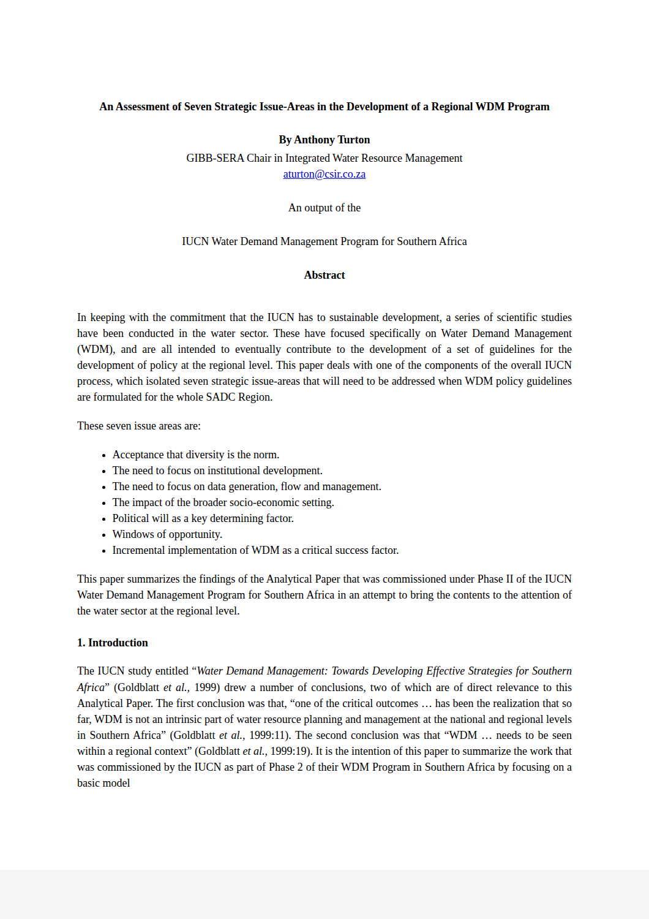An Assessment of Seven Strategic Issue-Areas in the Development of a Regional WDM Program
By Anthony Turton
GIBB-SERA Chair in Integrated Water Resource Management
aturton@csir.co.za
An output of the
IUCN Water Demand Management Program for Southern Africa
Abstract
In keeping with the commitment that the IUCN has to sustainable development, a series of scientific studies have been conducted in the water sector. These have focused specifically on Water Demand Management (WDM), and are all intended to eventually contribute to the development of a set of guidelines for the development of policy at the regional level. This paper deals with one of the components of the overall IUCN process, which isolated seven strategic issue-areas that will need to be addressed when WDM policy guidelines are formulated for the whole SADC Region.
These seven issue areas are:
Acceptance that diversity is the norm.
The need to focus on institutional development.
The need to focus on data generation, flow and management.
The impact of the broader socio-economic setting.
Political will as a key determining factor.
Windows of opportunity.
Incremental implementation of WDM as a critical success factor.
This paper summarizes the findings of the Analytical Paper that was commissioned under Phase II of the IUCN Water Demand Management Program for Southern Africa in an attempt to bring the contents to the attention of the water sector at the regional level.
1. Introduction
The IUCN study entitled “Water Demand Management: Towards Developing Effective Strategies for Southern Africa” (Goldblatt et al., 1999) drew a number of conclusions, two of which are of direct relevance to this Analytical Paper. The first conclusion was that, “one of the critical outcomes … has been the realization that so far, WDM is not an intrinsic part of water resource planning and management at the national and regional levels in Southern Africa” (Goldblatt et al., 1999:11). The second conclusion was that “WDM … needs to be seen within a regional context” (Goldblatt et al., 1999:19). It is the intention of this paper to summarize the work that was commissioned by the IUCN as part of Phase 2 of their WDM Program in Southern Africa by focusing on a basic model